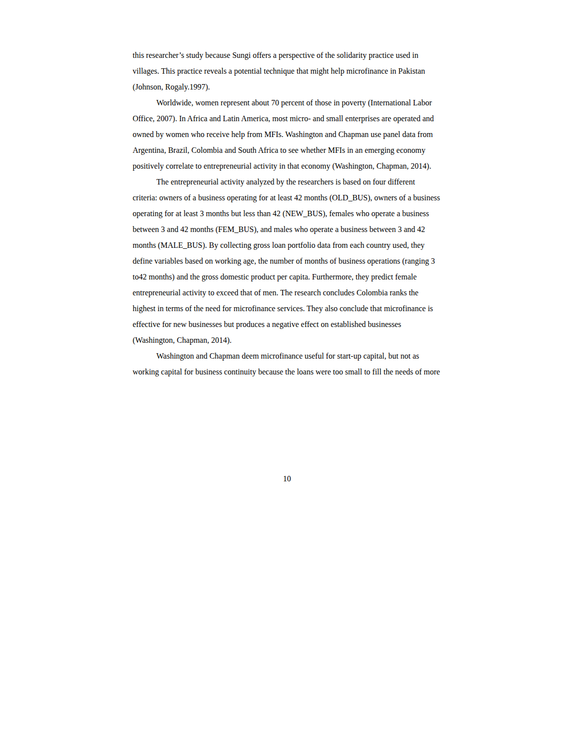this researcher’s study because Sungi offers a perspective of the solidarity practice used in villages. This practice reveals a potential technique that might help microfinance in Pakistan (Johnson, Rogaly.1997).
Worldwide, women represent about 70 percent of those in poverty (International Labor Office, 2007). In Africa and Latin America, most micro- and small enterprises are operated and owned by women who receive help from MFIs. Washington and Chapman use panel data from Argentina, Brazil, Colombia and South Africa to see whether MFIs in an emerging economy positively correlate to entrepreneurial activity in that economy (Washington, Chapman, 2014).
The entrepreneurial activity analyzed by the researchers is based on four different criteria: owners of a business operating for at least 42 months (OLD_BUS), owners of a business operating for at least 3 months but less than 42 (NEW_BUS), females who operate a business between 3 and 42 months (FEM_BUS), and males who operate a business between 3 and 42 months (MALE_BUS). By collecting gross loan portfolio data from each country used, they define variables based on working age, the number of months of business operations (ranging 3 to42 months) and the gross domestic product per capita. Furthermore, they predict female entrepreneurial activity to exceed that of men. The research concludes Colombia ranks the highest in terms of the need for microfinance services. They also conclude that microfinance is effective for new businesses but produces a negative effect on established businesses (Washington, Chapman, 2014).
Washington and Chapman deem microfinance useful for start-up capital, but not as working capital for business continuity because the loans were too small to fill the needs of more
10